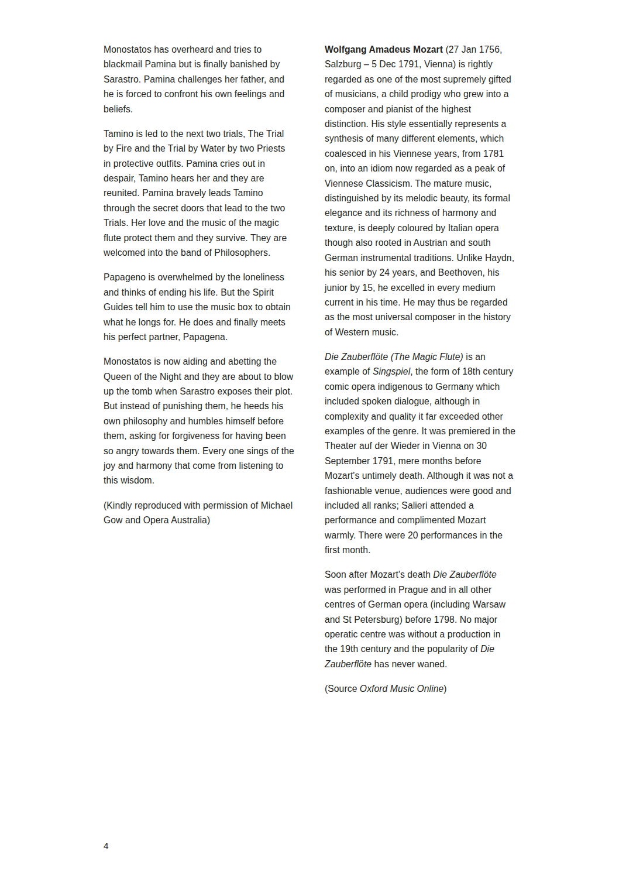Monostatos has overheard and tries to blackmail Pamina but is finally banished by Sarastro. Pamina challenges her father, and he is forced to confront his own feelings and beliefs.
Tamino is led to the next two trials, The Trial by Fire and the Trial by Water by two Priests in protective outfits. Pamina cries out in despair, Tamino hears her and they are reunited. Pamina bravely leads Tamino through the secret doors that lead to the two Trials. Her love and the music of the magic flute protect them and they survive. They are welcomed into the band of Philosophers.
Papageno is overwhelmed by the loneliness and thinks of ending his life. But the Spirit Guides tell him to use the music box to obtain what he longs for. He does and finally meets his perfect partner, Papagena.
Monostatos is now aiding and abetting the Queen of the Night and they are about to blow up the tomb when Sarastro exposes their plot. But instead of punishing them, he heeds his own philosophy and humbles himself before them, asking for forgiveness for having been so angry towards them. Every one sings of the joy and harmony that come from listening to this wisdom.
(Kindly reproduced with permission of Michael Gow and Opera Australia)
Wolfgang Amadeus Mozart (27 Jan 1756, Salzburg – 5 Dec 1791, Vienna) is rightly regarded as one of the most supremely gifted of musicians, a child prodigy who grew into a composer and pianist of the highest distinction. His style essentially represents a synthesis of many different elements, which coalesced in his Viennese years, from 1781 on, into an idiom now regarded as a peak of Viennese Classicism. The mature music, distinguished by its melodic beauty, its formal elegance and its richness of harmony and texture, is deeply coloured by Italian opera though also rooted in Austrian and south German instrumental traditions. Unlike Haydn, his senior by 24 years, and Beethoven, his junior by 15, he excelled in every medium current in his time. He may thus be regarded as the most universal composer in the history of Western music.
Die Zauberflöte (The Magic Flute) is an example of Singspiel, the form of 18th century comic opera indigenous to Germany which included spoken dialogue, although in complexity and quality it far exceeded other examples of the genre. It was premiered in the Theater auf der Wieder in Vienna on 30 September 1791, mere months before Mozart's untimely death. Although it was not a fashionable venue, audiences were good and included all ranks; Salieri attended a performance and complimented Mozart warmly. There were 20 performances in the first month.
Soon after Mozart's death Die Zauberflöte was performed in Prague and in all other centres of German opera (including Warsaw and St Petersburg) before 1798. No major operatic centre was without a production in the 19th century and the popularity of Die Zauberflöte has never waned.
(Source Oxford Music Online)
4